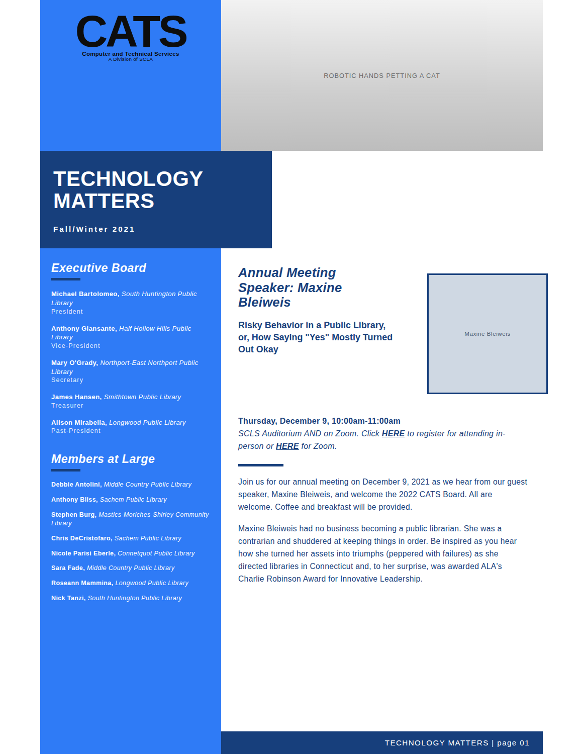CATS
Computer and Technical Services
A Division of SCLA
Robotic hands petting a cat
Technology
Matters
Fall/Winter 2021
Executive Board
Michael Bartolomeo, South Huntington Public Library President
Anthony Giansante, Half Hollow Hills Public Library Vice-President
Mary O'Grady, Northport-East Northport Public Library Secretary
James Hansen, Smithtown Public Library Treasurer
Alison Mirabella, Longwood Public Library Past-President
Members at Large
Debbie Antolini, Middle Country Public Library
Anthony Bliss, Sachem Public Library
Stephen Burg, Mastics-Moriches-Shirley Community Library
Chris DeCristofaro, Sachem Public Library
Nicole Parisi Eberle, Connetquot Public Library
Sara Fade, Middle Country Public Library
Roseann Mammina, Longwood Public Library
Nick Tanzi, South Huntington Public Library
Annual Meeting Speaker: Maxine Bleiweis
Risky Behavior in a Public Library, or, How Saying "Yes" Mostly Turned Out Okay
Maxine Bleiweis
Thursday, December 9, 10:00am-11:00am
SCLS Auditorium AND on Zoom. Click HERE to register for attending in-person or HERE for Zoom.
Join us for our annual meeting on December 9, 2021 as we hear from our guest speaker, Maxine Bleiweis, and welcome the 2022 CATS Board. All are welcome. Coffee and breakfast will be provided.
Maxine Bleiweis had no business becoming a public librarian. She was a contrarian and shuddered at keeping things in order. Be inspired as you hear how she turned her assets into triumphs (peppered with failures) as she directed libraries in Connecticut and, to her surprise, was awarded ALA's Charlie Robinson Award for Innovative Leadership.
TECHNOLOGY MATTERS | page 01